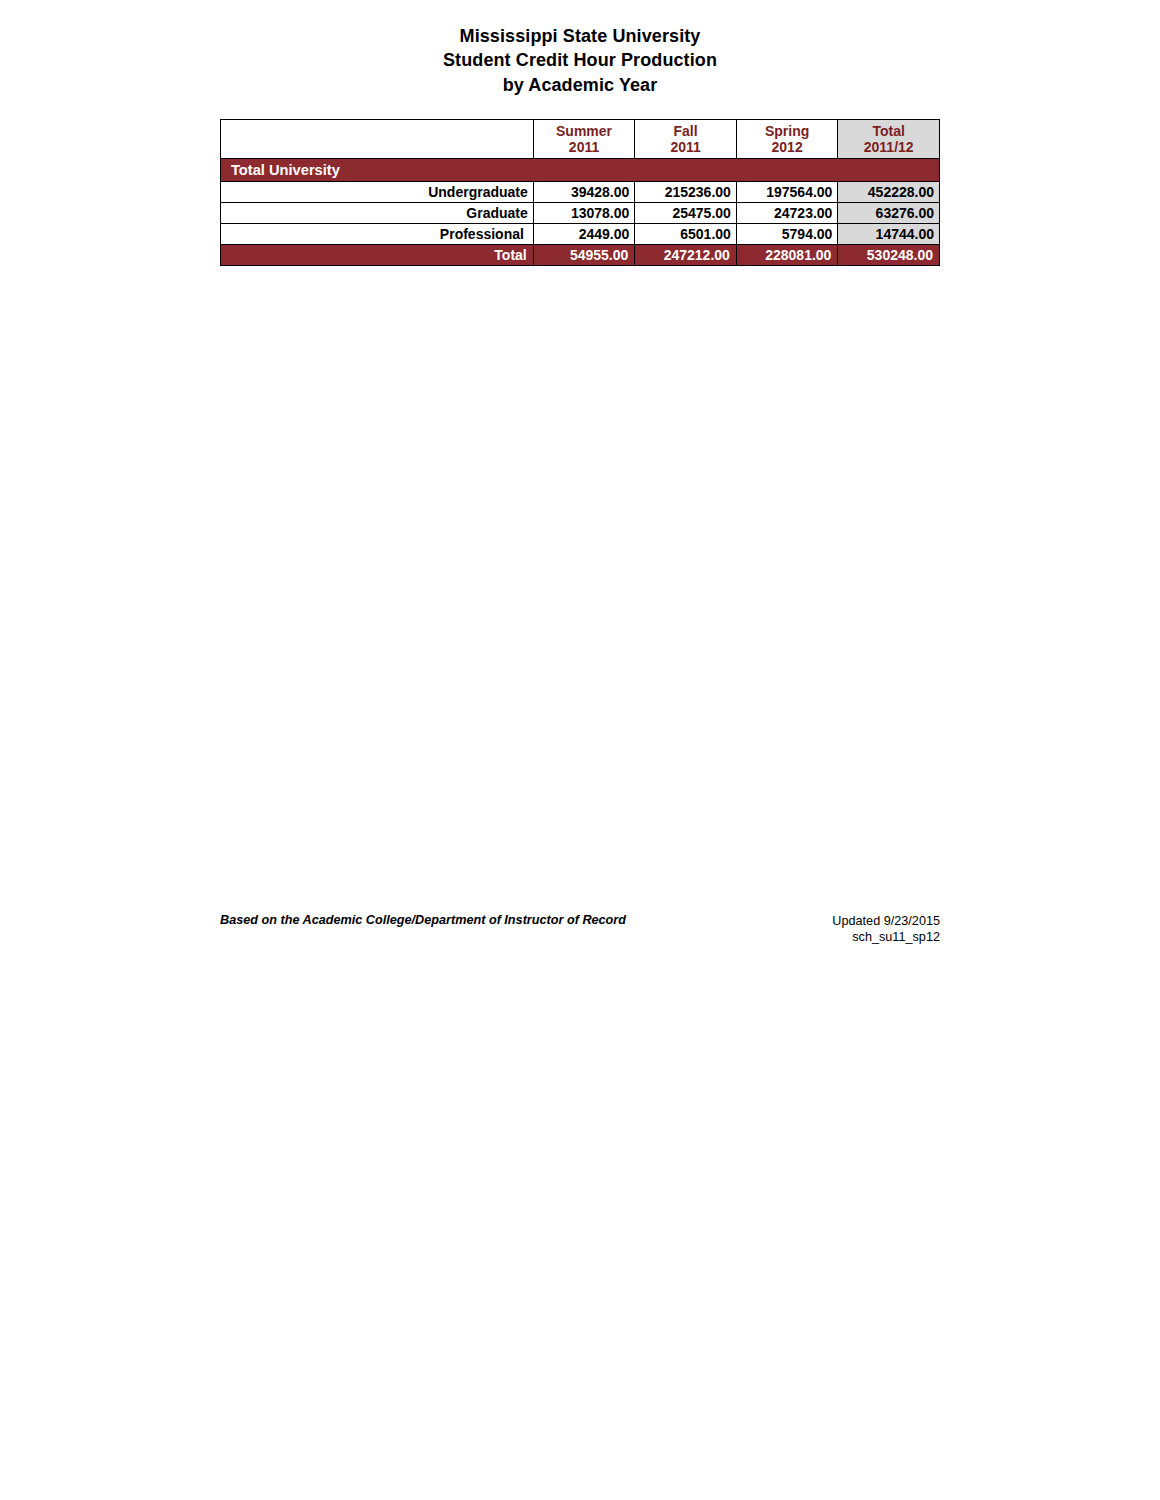Mississippi State University
Student Credit Hour Production
by Academic Year
| | Summer 2011 | Fall 2011 | Spring 2012 | Total 2011/12 |
| --- | --- | --- | --- | --- |
| Total University |
| Undergraduate | 39428.00 | 215236.00 | 197564.00 | 452228.00 |
| Graduate | 13078.00 | 25475.00 | 24723.00 | 63276.00 |
| Professional | 2449.00 | 6501.00 | 5794.00 | 14744.00 |
| Total | 54955.00 | 247212.00 | 228081.00 | 530248.00 |
Based on the Academic College/Department of Instructor of Record
Updated 9/23/2015
sch_su11_sp12